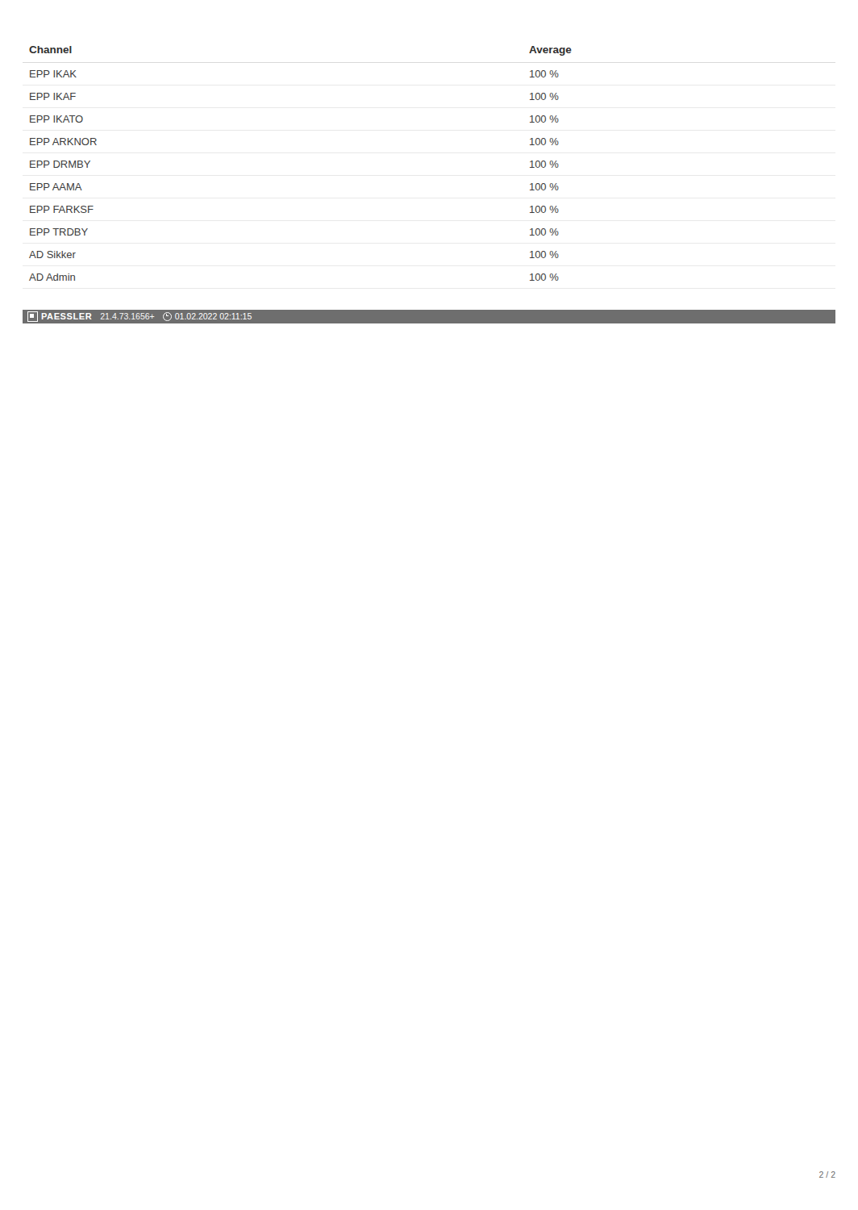| Channel | Average |
| --- | --- |
| EPP IKAK | 100 % |
| EPP IKAF | 100 % |
| EPP IKATO | 100 % |
| EPP ARKNOR | 100 % |
| EPP DRMBY | 100 % |
| EPP AAMA | 100 % |
| EPP FARKSF | 100 % |
| EPP TRDBY | 100 % |
| AD Sikker | 100 % |
| AD Admin | 100 % |
PAESSLER 21.4.73.1656+ 01.02.2022 02:11:15
2 / 2